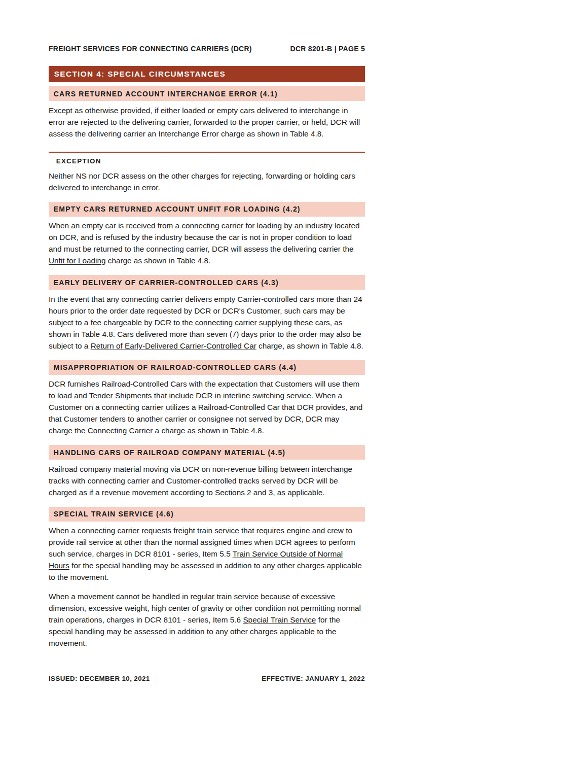Freight Services for Connecting Carriers (DCR)
DCR 8201-B | Page 5
Section 4: Special Circumstances
Cars Returned Account Interchange Error (4.1)
Except as otherwise provided, if either loaded or empty cars delivered to interchange in error are rejected to the delivering carrier, forwarded to the proper carrier, or held, DCR will assess the delivering carrier an Interchange Error charge as shown in Table 4.8.
Exception
Neither NS nor DCR assess on the other charges for rejecting, forwarding or holding cars delivered to interchange in error.
Empty Cars Returned Account Unfit for Loading (4.2)
When an empty car is received from a connecting carrier for loading by an industry located on DCR, and is refused by the industry because the car is not in proper condition to load and must be returned to the connecting carrier, DCR will assess the delivering carrier the Unfit for Loading charge as shown in Table 4.8.
Early Delivery of Carrier-Controlled Cars (4.3)
In the event that any connecting carrier delivers empty Carrier-controlled cars more than 24 hours prior to the order date requested by DCR or DCR's Customer, such cars may be subject to a fee chargeable by DCR to the connecting carrier supplying these cars, as shown in Table 4.8. Cars delivered more than seven (7) days prior to the order may also be subject to a Return of Early-Delivered Carrier-Controlled Car charge, as shown in Table 4.8.
Misappropriation of Railroad-Controlled Cars (4.4)
DCR furnishes Railroad-Controlled Cars with the expectation that Customers will use them to load and Tender Shipments that include DCR in interline switching service. When a Customer on a connecting carrier utilizes a Railroad-Controlled Car that DCR provides, and that Customer tenders to another carrier or consignee not served by DCR, DCR may charge the Connecting Carrier a charge as shown in Table 4.8.
Handling Cars of Railroad Company Material (4.5)
Railroad company material moving via DCR on non-revenue billing between interchange tracks with connecting carrier and Customer-controlled tracks served by DCR will be charged as if a revenue movement according to Sections 2 and 3, as applicable.
Special Train Service (4.6)
When a connecting carrier requests freight train service that requires engine and crew to provide rail service at other than the normal assigned times when DCR agrees to perform such service, charges in DCR 8101 - series, Item 5.5 Train Service Outside of Normal Hours for the special handling may be assessed in addition to any other charges applicable to the movement.
When a movement cannot be handled in regular train service because of excessive dimension, excessive weight, high center of gravity or other condition not permitting normal train operations, charges in DCR 8101 - series, Item 5.6 Special Train Service for the special handling may be assessed in addition to any other charges applicable to the movement.
Issued: December 10, 2021
Effective: January 1, 2022